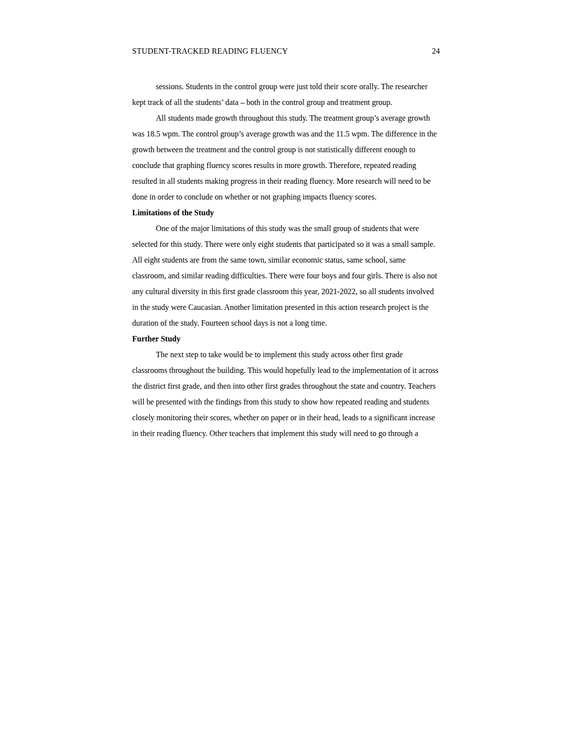Student-Tracked Reading Fluency 24
sessions. Students in the control group were just told their score orally. The researcher kept track of all the students’ data – both in the control group and treatment group.
All students made growth throughout this study. The treatment group’s average growth was 18.5 wpm. The control group’s average growth was and the 11.5 wpm. The difference in the growth between the treatment and the control group is not statistically different enough to conclude that graphing fluency scores results in more growth. Therefore, repeated reading resulted in all students making progress in their reading fluency. More research will need to be done in order to conclude on whether or not graphing impacts fluency scores.
Limitations of the Study
One of the major limitations of this study was the small group of students that were selected for this study. There were only eight students that participated so it was a small sample. All eight students are from the same town, similar economic status, same school, same classroom, and similar reading difficulties. There were four boys and four girls. There is also not any cultural diversity in this first grade classroom this year, 2021-2022, so all students involved in the study were Caucasian. Another limitation presented in this action research project is the duration of the study. Fourteen school days is not a long time.
Further Study
The next step to take would be to implement this study across other first grade classrooms throughout the building. This would hopefully lead to the implementation of it across the district first grade, and then into other first grades throughout the state and country. Teachers will be presented with the findings from this study to show how repeated reading and students closely monitoring their scores, whether on paper or in their head, leads to a significant increase in their reading fluency. Other teachers that implement this study will need to go through a